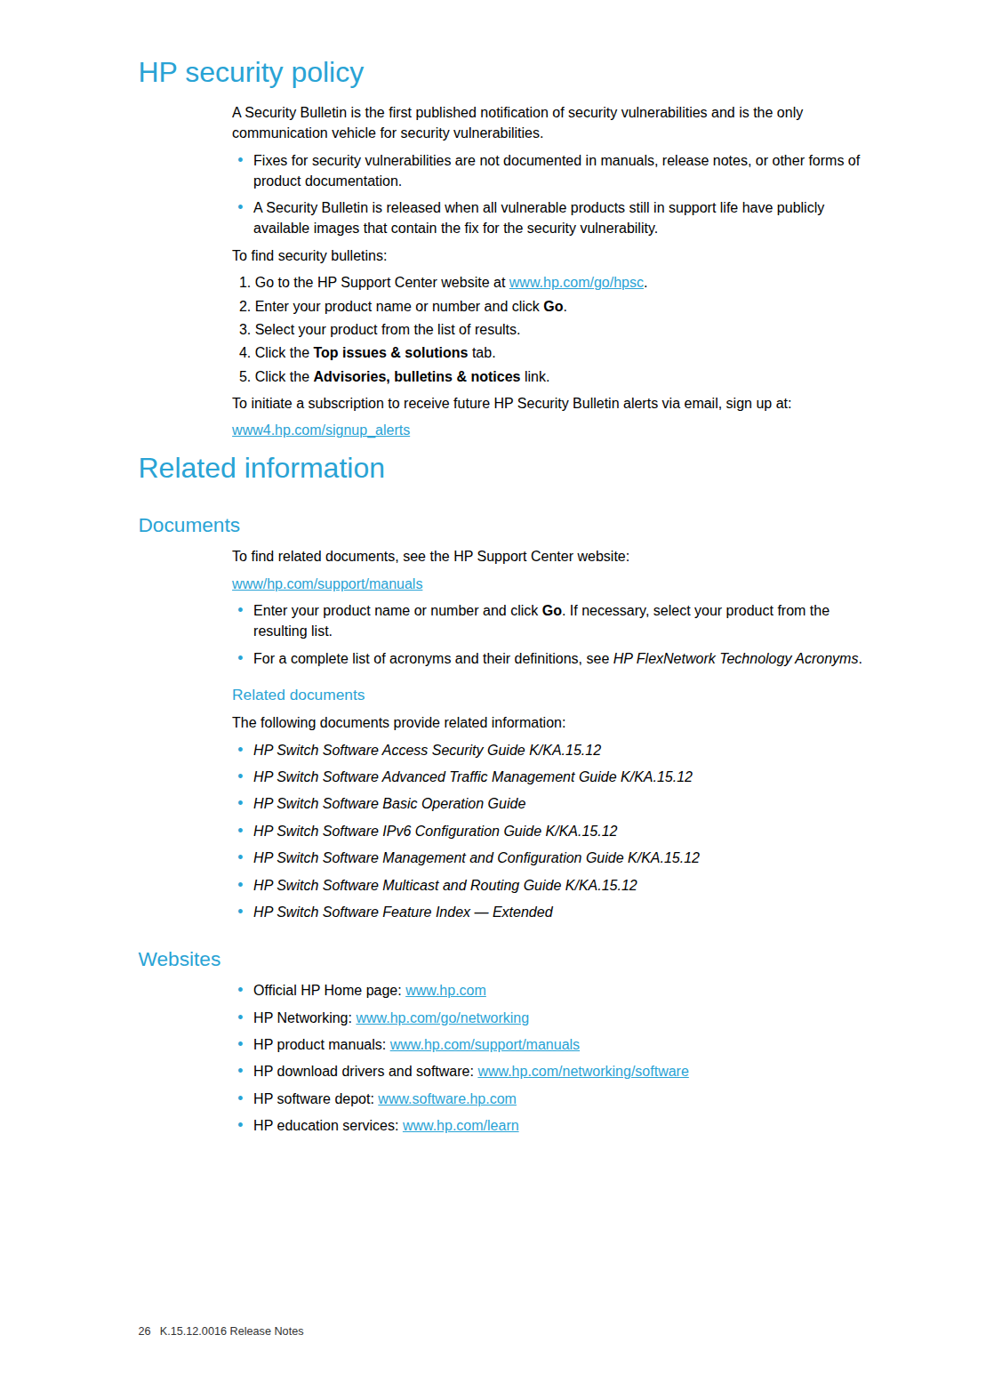HP security policy
A Security Bulletin is the first published notification of security vulnerabilities and is the only communication vehicle for security vulnerabilities.
Fixes for security vulnerabilities are not documented in manuals, release notes, or other forms of product documentation.
A Security Bulletin is released when all vulnerable products still in support life have publicly available images that contain the fix for the security vulnerability.
To find security bulletins:
Go to the HP Support Center website at www.hp.com/go/hpsc.
Enter your product name or number and click Go.
Select your product from the list of results.
Click the Top issues & solutions tab.
Click the Advisories, bulletins & notices link.
To initiate a subscription to receive future HP Security Bulletin alerts via email, sign up at:
www4.hp.com/signup_alerts
Related information
Documents
To find related documents, see the HP Support Center website:
www/hp.com/support/manuals
Enter your product name or number and click Go. If necessary, select your product from the resulting list.
For a complete list of acronyms and their definitions, see HP FlexNetwork Technology Acronyms.
Related documents
The following documents provide related information:
HP Switch Software Access Security Guide K/KA.15.12
HP Switch Software Advanced Traffic Management Guide K/KA.15.12
HP Switch Software Basic Operation Guide
HP Switch Software IPv6 Configuration Guide K/KA.15.12
HP Switch Software Management and Configuration Guide K/KA.15.12
HP Switch Software Multicast and Routing Guide K/KA.15.12
HP Switch Software Feature Index — Extended
Websites
Official HP Home page: www.hp.com
HP Networking: www.hp.com/go/networking
HP product manuals: www.hp.com/support/manuals
HP download drivers and software: www.hp.com/networking/software
HP software depot: www.software.hp.com
HP education services: www.hp.com/learn
26 K.15.12.0016 Release Notes